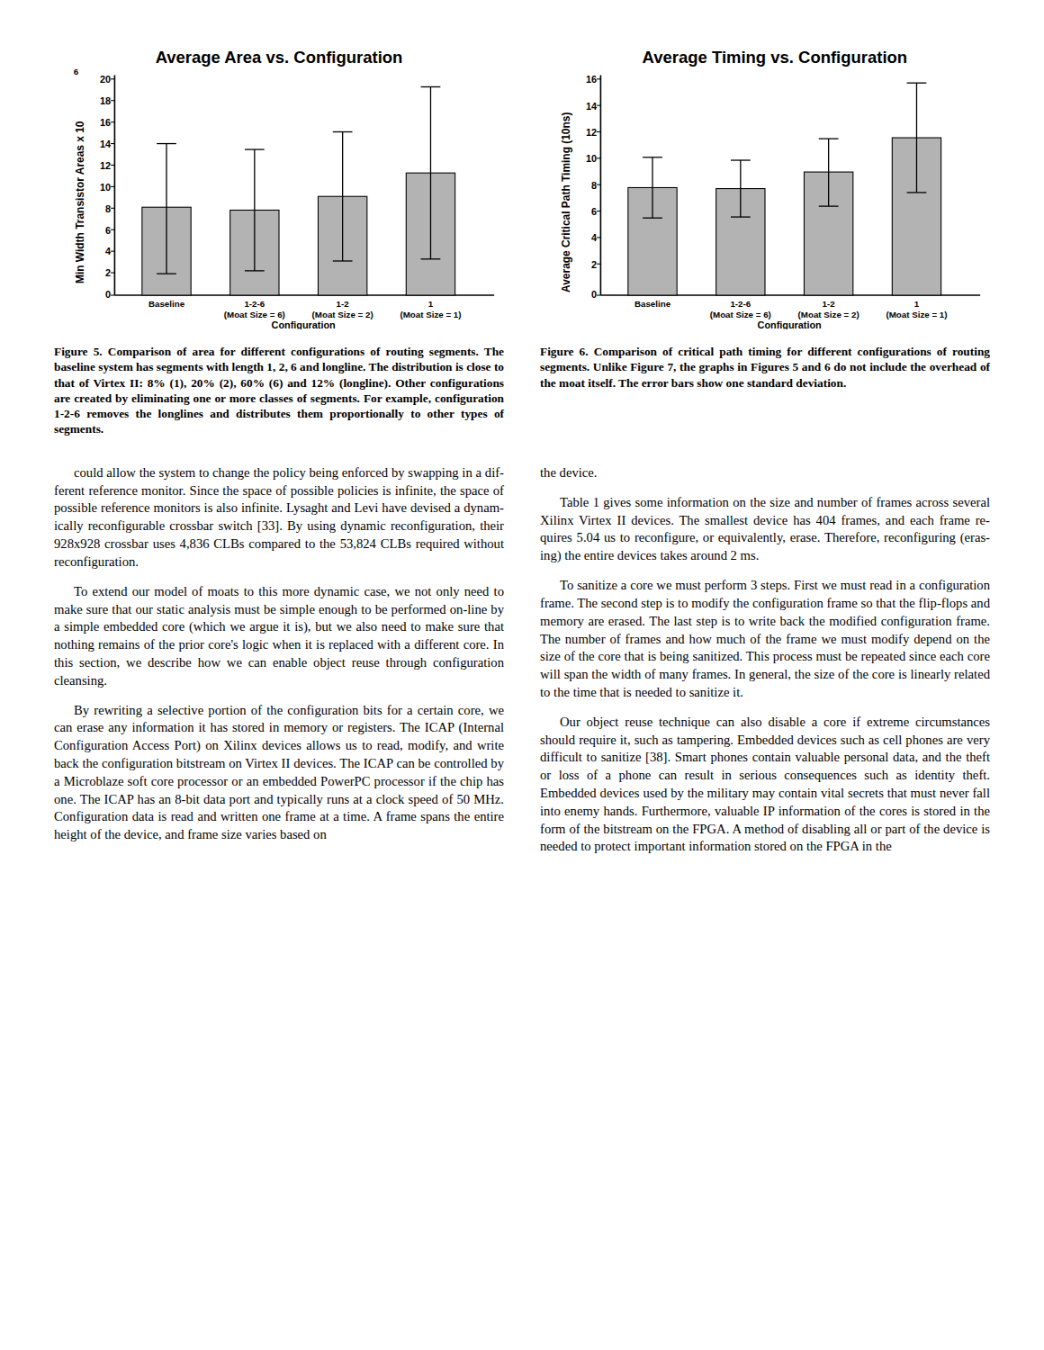Average Area vs. Configuration Min Width Transistor Areas x 10 6 20 18 16 14 12 10 8 6 4 2 0 Baseline 1-2-6 (Moat Size = 6) 1-2 (Moat Size = 2) 1 (Moat Size = 1) Configuration
Figure 5. Comparison of area for different configurations of routing segments. The baseline system has segments with length 1, 2, 6 and longline. The distribution is close to that of Virtex II: 8% (1), 20% (2), 60% (6) and 12% (longline). Other configurations are created by eliminating one or more classes of segments. For example, configuration 1-2-6 removes the longlines and distributes them proportionally to other types of segments.
Average Timing vs. Configuration Average Critical Path Timing (10ns) 16 14 12 10 8 6 4 2 0 Baseline 1-2-6 (Moat Size = 6) 1-2 (Moat Size = 2) 1 (Moat Size = 1) Configuration
Figure 6. Comparison of critical path timing for different configurations of routing segments. Unlike Figure 7, the graphs in Figures 5 and 6 do not include the overhead of the moat itself. The error bars show one standard deviation.
could allow the system to change the policy being enforced by swapping in a different reference monitor. Since the space of possible policies is infinite, the space of possible reference monitors is also infinite. Lysaght and Levi have devised a dynamically reconfigurable crossbar switch [33]. By using dynamic reconfiguration, their 928x928 crossbar uses 4,836 CLBs compared to the 53,824 CLBs required without reconfiguration.
To extend our model of moats to this more dynamic case, we not only need to make sure that our static analysis must be simple enough to be performed on-line by a simple embedded core (which we argue it is), but we also need to make sure that nothing remains of the prior core's logic when it is replaced with a different core. In this section, we describe how we can enable object reuse through configuration cleansing.
By rewriting a selective portion of the configuration bits for a certain core, we can erase any information it has stored in memory or registers. The ICAP (Internal Configuration Access Port) on Xilinx devices allows us to read, modify, and write back the configuration bitstream on Virtex II devices. The ICAP can be controlled by a Microblaze soft core processor or an embedded PowerPC processor if the chip has one. The ICAP has an 8-bit data port and typically runs at a clock speed of 50 MHz. Configuration data is read and written one frame at a time. A frame spans the entire height of the device, and frame size varies based on
the device.
Table 1 gives some information on the size and number of frames across several Xilinx Virtex II devices. The smallest device has 404 frames, and each frame requires 5.04 us to reconfigure, or equivalently, erase. Therefore, reconfiguring (erasing) the entire devices takes around 2 ms.
To sanitize a core we must perform 3 steps. First we must read in a configuration frame. The second step is to modify the configuration frame so that the flip-flops and memory are erased. The last step is to write back the modified configuration frame. The number of frames and how much of the frame we must modify depend on the size of the core that is being sanitized. This process must be repeated since each core will span the width of many frames. In general, the size of the core is linearly related to the time that is needed to sanitize it.
Our object reuse technique can also disable a core if extreme circumstances should require it, such as tampering. Embedded devices such as cell phones are very difficult to sanitize [38]. Smart phones contain valuable personal data, and the theft or loss of a phone can result in serious consequences such as identity theft. Embedded devices used by the military may contain vital secrets that must never fall into enemy hands. Furthermore, valuable IP information of the cores is stored in the form of the bitstream on the FPGA. A method of disabling all or part of the device is needed to protect important information stored on the FPGA in the